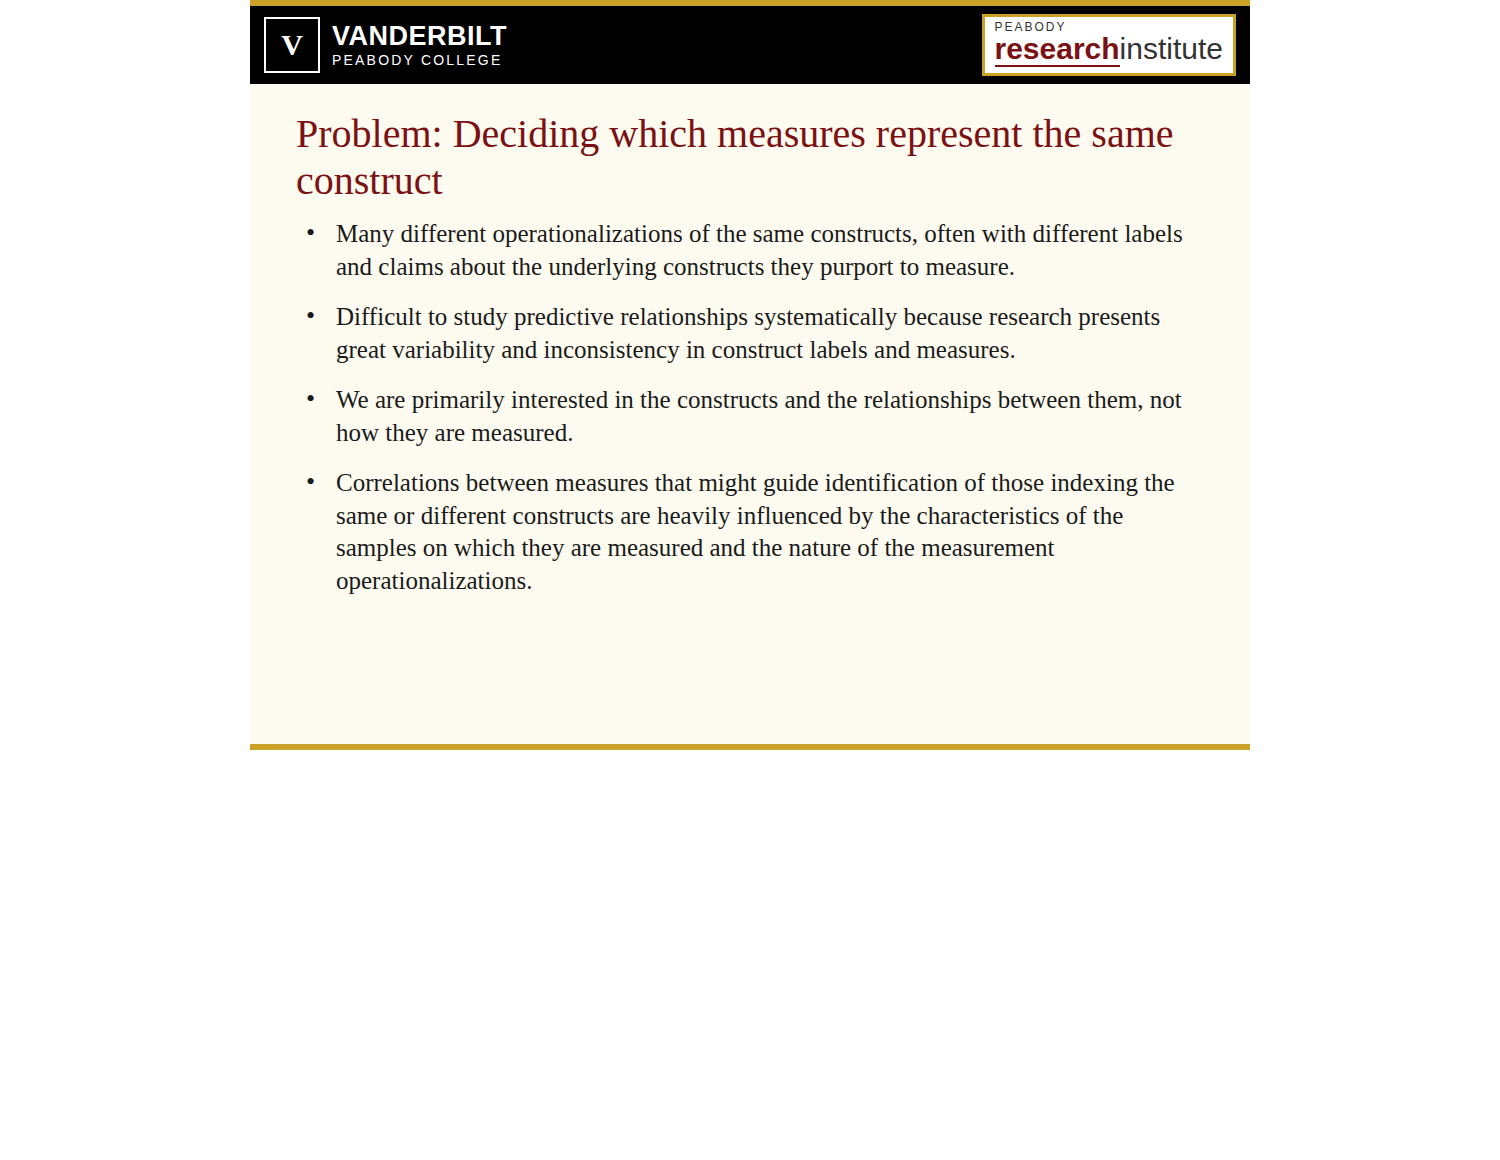V
VANDERBILT
PEABODY COLLEGE
PEABODY research institute
Problem: Deciding which measures represent the same construct
Many different operationalizations of the same constructs, often with different labels and claims about the underlying constructs they purport to measure.
Difficult to study predictive relationships systematically because research presents great variability and inconsistency in construct labels and measures.
We are primarily interested in the constructs and the relationships between them, not how they are measured.
Correlations between measures that might guide identification of those indexing the same or different constructs are heavily influenced by the characteristics of the samples on which they are measured and the nature of the measurement operationalizations.